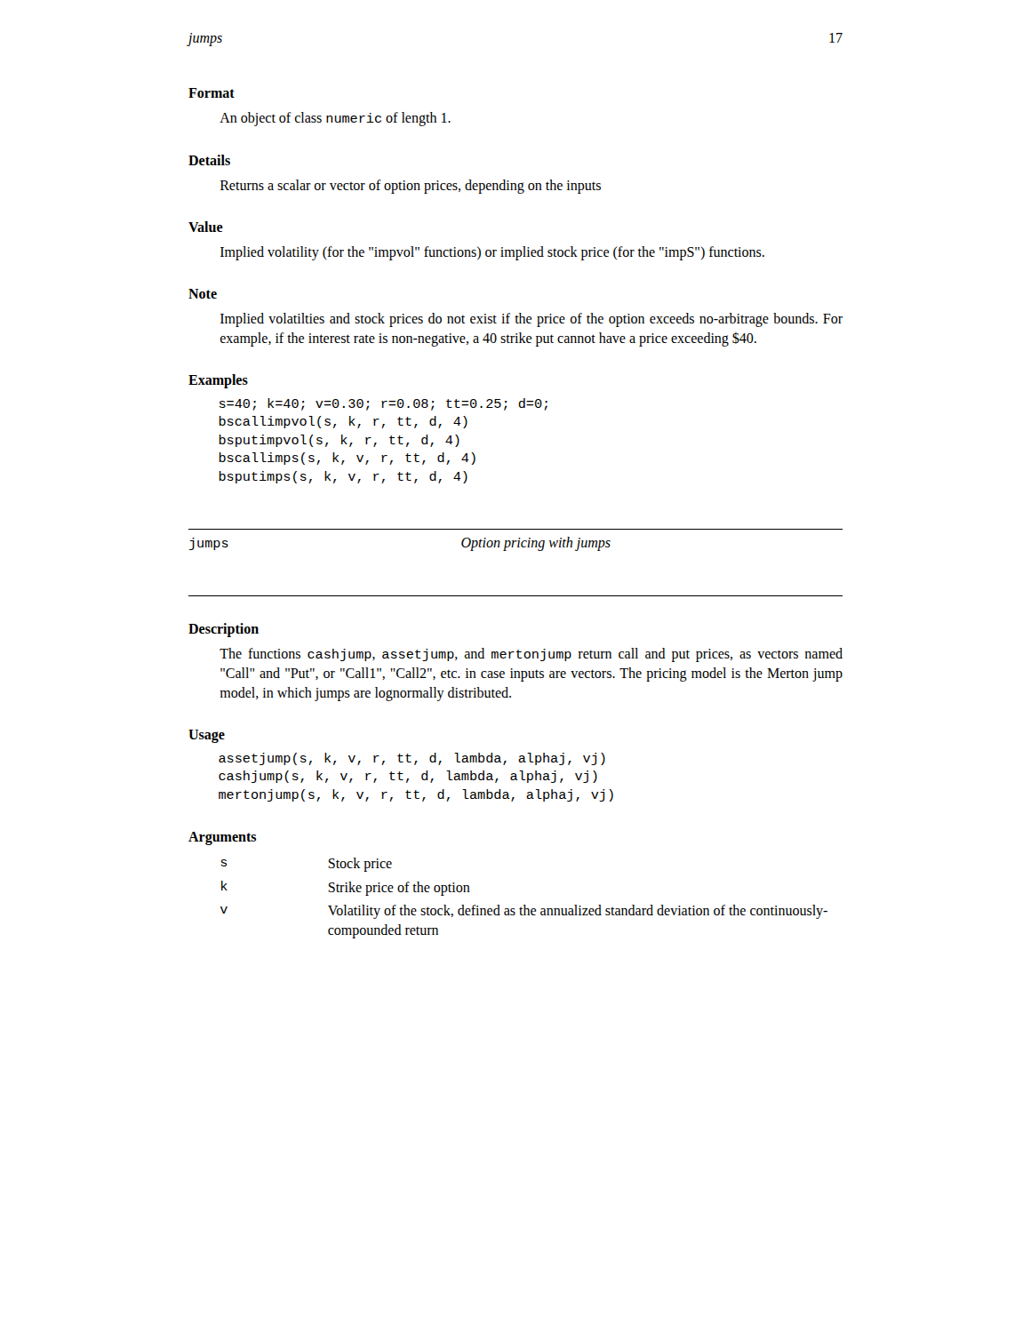jumps 17
Format
An object of class numeric of length 1.
Details
Returns a scalar or vector of option prices, depending on the inputs
Value
Implied volatility (for the "impvol" functions) or implied stock price (for the "impS") functions.
Note
Implied volatilties and stock prices do not exist if the price of the option exceeds no-arbitrage bounds. For example, if the interest rate is non-negative, a 40 strike put cannot have a price exceeding $40.
Examples
s=40; k=40; v=0.30; r=0.08; tt=0.25; d=0;
bscallimpvol(s, k, r, tt, d, 4)
bsputimpvol(s, k, r, tt, d, 4)
bscallimps(s, k, v, r, tt, d, 4)
bsputimps(s, k, v, r, tt, d, 4)
jumps Option pricing with jumps
Description
The functions cashjump, assetjump, and mertonjump return call and put prices, as vectors named "Call" and "Put", or "Call1", "Call2", etc. in case inputs are vectors. The pricing model is the Merton jump model, in which jumps are lognormally distributed.
Usage
assetjump(s, k, v, r, tt, d, lambda, alphaj, vj)
cashjump(s, k, v, r, tt, d, lambda, alphaj, vj)
mertonjump(s, k, v, r, tt, d, lambda, alphaj, vj)
Arguments
| s | Stock price |
| k | Strike price of the option |
| v | Volatility of the stock, defined as the annualized standard deviation of the continuously-compounded return |